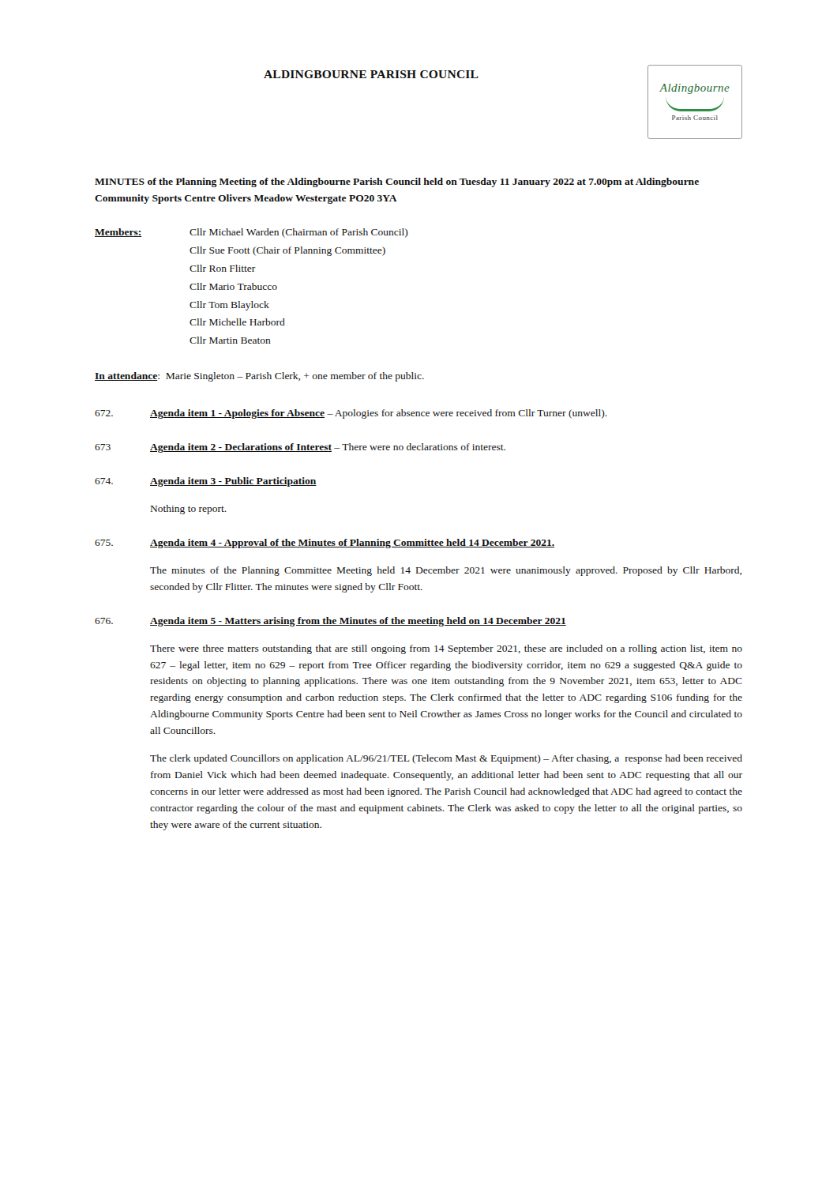Aldingbourne Parish Council
ALDINGBOURNE PARISH COUNCIL
MINUTES of the Planning Meeting of the Aldingbourne Parish Council held on Tuesday 11 January 2022 at 7.00pm at Aldingbourne Community Sports Centre Olivers Meadow Westergate PO20 3YA
| Members: | Cllr Michael Warden (Chairman of Parish Council) |
| | Cllr Sue Foott (Chair of Planning Committee) |
| | Cllr Ron Flitter |
| | Cllr Mario Trabucco |
| | Cllr Tom Blaylock |
| | Cllr Michelle Harbord |
| | Cllr Martin Beaton |
In attendance: Marie Singleton – Parish Clerk, + one member of the public.
672.
Agenda item 1 - Apologies for Absence – Apologies for absence were received from Cllr Turner (unwell).
673
Agenda item 2 - Declarations of Interest – There were no declarations of interest.
674.
Agenda item 3 - Public Participation
Nothing to report.
675.
Agenda item 4 - Approval of the Minutes of Planning Committee held 14 December 2021.
The minutes of the Planning Committee Meeting held 14 December 2021 were unanimously approved. Proposed by Cllr Harbord, seconded by Cllr Flitter. The minutes were signed by Cllr Foott.
676.
Agenda item 5 - Matters arising from the Minutes of the meeting held on 14 December 2021
There were three matters outstanding that are still ongoing from 14 September 2021, these are included on a rolling action list, item no 627 – legal letter, item no 629 – report from Tree Officer regarding the biodiversity corridor, item no 629 a suggested Q&A guide to residents on objecting to planning applications. There was one item outstanding from the 9 November 2021, item 653, letter to ADC regarding energy consumption and carbon reduction steps. The Clerk confirmed that the letter to ADC regarding S106 funding for the Aldingbourne Community Sports Centre had been sent to Neil Crowther as James Cross no longer works for the Council and circulated to all Councillors.
The clerk updated Councillors on application AL/96/21/TEL (Telecom Mast & Equipment) – After chasing, a response had been received from Daniel Vick which had been deemed inadequate. Consequently, an additional letter had been sent to ADC requesting that all our concerns in our letter were addressed as most had been ignored. The Parish Council had acknowledged that ADC had agreed to contact the contractor regarding the colour of the mast and equipment cabinets. The Clerk was asked to copy the letter to all the original parties, so they were aware of the current situation.